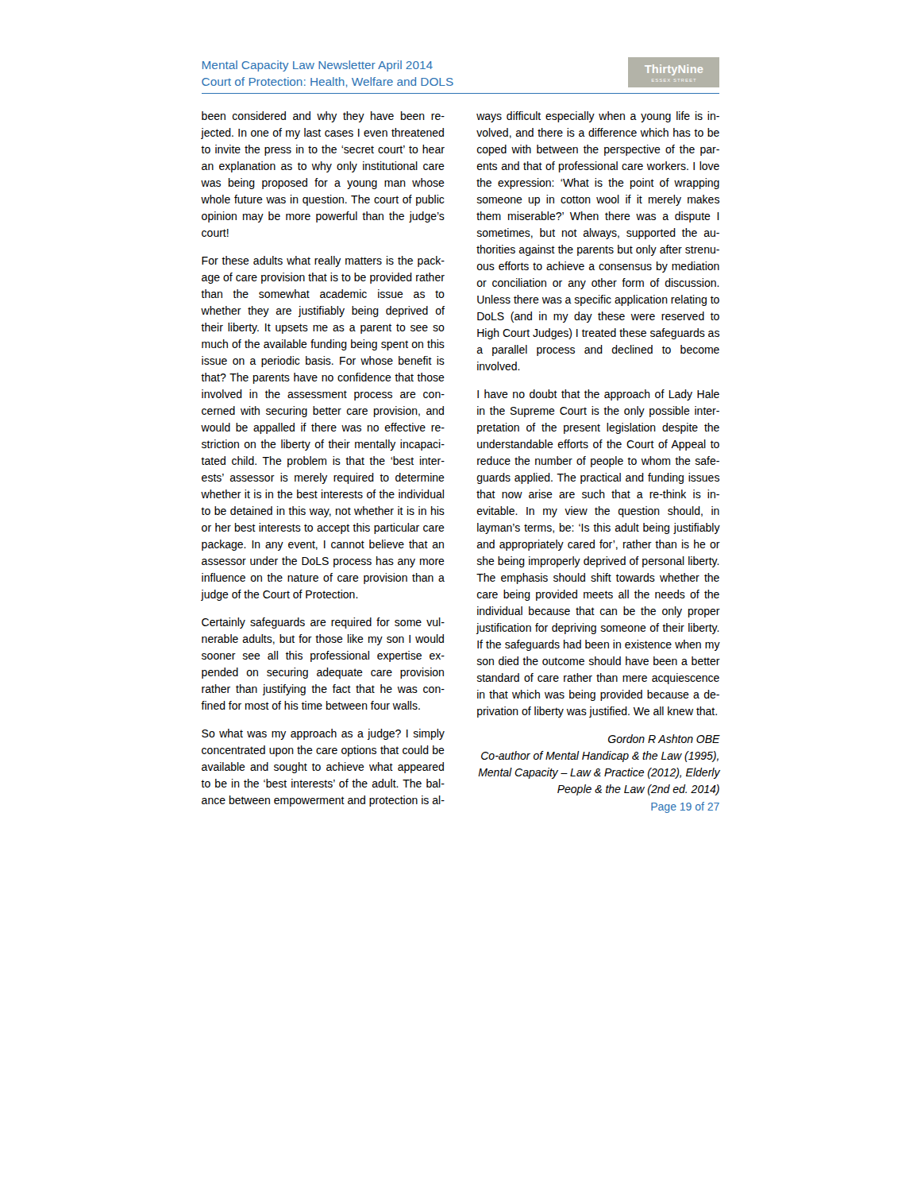Mental Capacity Law Newsletter April 2014
Court of Protection: Health, Welfare and DOLS
ThirtyNine ESSEX STREET
been considered and why they have been rejected. In one of my last cases I even threatened to invite the press in to the ‘secret court’ to hear an explanation as to why only institutional care was being proposed for a young man whose whole future was in question. The court of public opinion may be more powerful than the judge’s court!
For these adults what really matters is the package of care provision that is to be provided rather than the somewhat academic issue as to whether they are justifiably being deprived of their liberty. It upsets me as a parent to see so much of the available funding being spent on this issue on a periodic basis. For whose benefit is that? The parents have no confidence that those involved in the assessment process are concerned with securing better care provision, and would be appalled if there was no effective restriction on the liberty of their mentally incapacitated child. The problem is that the ‘best interests’ assessor is merely required to determine whether it is in the best interests of the individual to be detained in this way, not whether it is in his or her best interests to accept this particular care package. In any event, I cannot believe that an assessor under the DoLS process has any more influence on the nature of care provision than a judge of the Court of Protection.
Certainly safeguards are required for some vulnerable adults, but for those like my son I would sooner see all this professional expertise expended on securing adequate care provision rather than justifying the fact that he was confined for most of his time between four walls.
So what was my approach as a judge? I simply concentrated upon the care options that could be available and sought to achieve what appeared to be in the ‘best interests’ of the adult. The balance between empowerment and protection is always difficult especially when a young life is involved, and there is a difference which has to be coped with between the perspective of the parents and that of professional care workers. I love the expression: ‘What is the point of wrapping someone up in cotton wool if it merely makes them miserable?’ When there was a dispute I sometimes, but not always, supported the authorities against the parents but only after strenuous efforts to achieve a consensus by mediation or conciliation or any other form of discussion. Unless there was a specific application relating to DoLS (and in my day these were reserved to High Court Judges) I treated these safeguards as a parallel process and declined to become involved.
I have no doubt that the approach of Lady Hale in the Supreme Court is the only possible interpretation of the present legislation despite the understandable efforts of the Court of Appeal to reduce the number of people to whom the safeguards applied. The practical and funding issues that now arise are such that a re-think is inevitable. In my view the question should, in layman’s terms, be: ‘Is this adult being justifiably and appropriately cared for’, rather than is he or she being improperly deprived of personal liberty. The emphasis should shift towards whether the care being provided meets all the needs of the individual because that can be the only proper justification for depriving someone of their liberty. If the safeguards had been in existence when my son died the outcome should have been a better standard of care rather than mere acquiescence in that which was being provided because a deprivation of liberty was justified. We all knew that.
Gordon R Ashton OBE
Co-author of Mental Handicap & the Law (1995),
Mental Capacity – Law & Practice (2012), Elderly
People & the Law (2nd ed. 2014)
Page 19 of 27